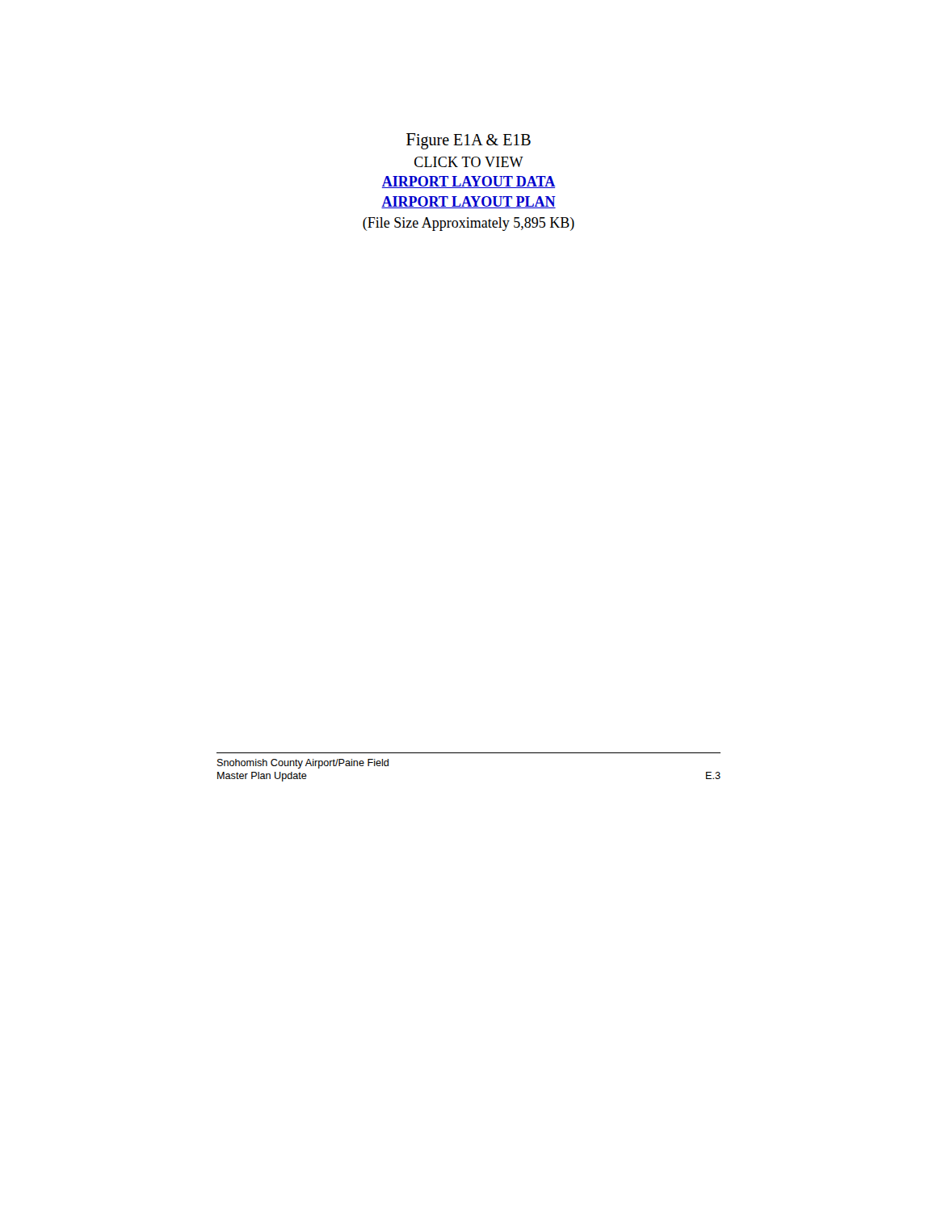Figure E1A & E1B
CLICK TO VIEW
AIRPORT LAYOUT DATA AIRPORT LAYOUT PLAN
(File Size Approximately 5,895 KB)
Snohomish County Airport/Paine Field
Master Plan Update
E.3